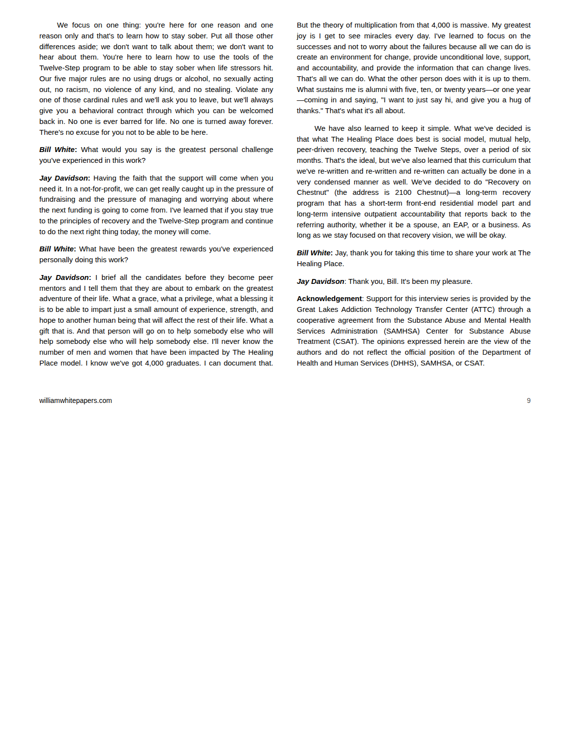We focus on one thing: you're here for one reason and one reason only and that's to learn how to stay sober. Put all those other differences aside; we don't want to talk about them; we don't want to hear about them. You're here to learn how to use the tools of the Twelve-Step program to be able to stay sober when life stressors hit. Our five major rules are no using drugs or alcohol, no sexually acting out, no racism, no violence of any kind, and no stealing. Violate any one of those cardinal rules and we'll ask you to leave, but we'll always give you a behavioral contract through which you can be welcomed back in. No one is ever barred for life. No one is turned away forever. There's no excuse for you not to be able to be here.
Bill White: What would you say is the greatest personal challenge you've experienced in this work?
Jay Davidson: Having the faith that the support will come when you need it. In a not-for-profit, we can get really caught up in the pressure of fundraising and the pressure of managing and worrying about where the next funding is going to come from. I've learned that if you stay true to the principles of recovery and the Twelve-Step program and continue to do the next right thing today, the money will come.
Bill White: What have been the greatest rewards you've experienced personally doing this work?
Jay Davidson: I brief all the candidates before they become peer mentors and I tell them that they are about to embark on the greatest adventure of their life. What a grace, what a privilege, what a blessing it is to be able to impart just a small amount of experience, strength, and hope to another human being that will affect the rest of their life. What a gift that is. And that person will go on to help somebody else who will help somebody else who will help somebody else. I'll never know the number of men and women that have been impacted by The Healing Place model. I know we've got 4,000 graduates. I can document that. But the theory of multiplication from that 4,000 is massive. My greatest joy is I get to see miracles every day. I've learned to focus on the successes and not to worry about the failures because all we can do is create an environment for change, provide unconditional love, support, and accountability, and provide the information that can change lives. That's all we can do. What the other person does with it is up to them. What sustains me is alumni with five, ten, or twenty years—or one year—coming in and saying, "I want to just say hi, and give you a hug of thanks." That's what it's all about.
We have also learned to keep it simple. What we've decided is that what The Healing Place does best is social model, mutual help, peer-driven recovery, teaching the Twelve Steps, over a period of six months. That's the ideal, but we've also learned that this curriculum that we've re-written and re-written and re-written can actually be done in a very condensed manner as well. We've decided to do "Recovery on Chestnut" (the address is 2100 Chestnut)—a long-term recovery program that has a short-term front-end residential model part and long-term intensive outpatient accountability that reports back to the referring authority, whether it be a spouse, an EAP, or a business. As long as we stay focused on that recovery vision, we will be okay.
Bill White: Jay, thank you for taking this time to share your work at The Healing Place.
Jay Davidson: Thank you, Bill. It's been my pleasure.
Acknowledgement: Support for this interview series is provided by the Great Lakes Addiction Technology Transfer Center (ATTC) through a cooperative agreement from the Substance Abuse and Mental Health Services Administration (SAMHSA) Center for Substance Abuse Treatment (CSAT). The opinions expressed herein are the view of the authors and do not reflect the official position of the Department of Health and Human Services (DHHS), SAMHSA, or CSAT.
williamwhitepapers.com 9